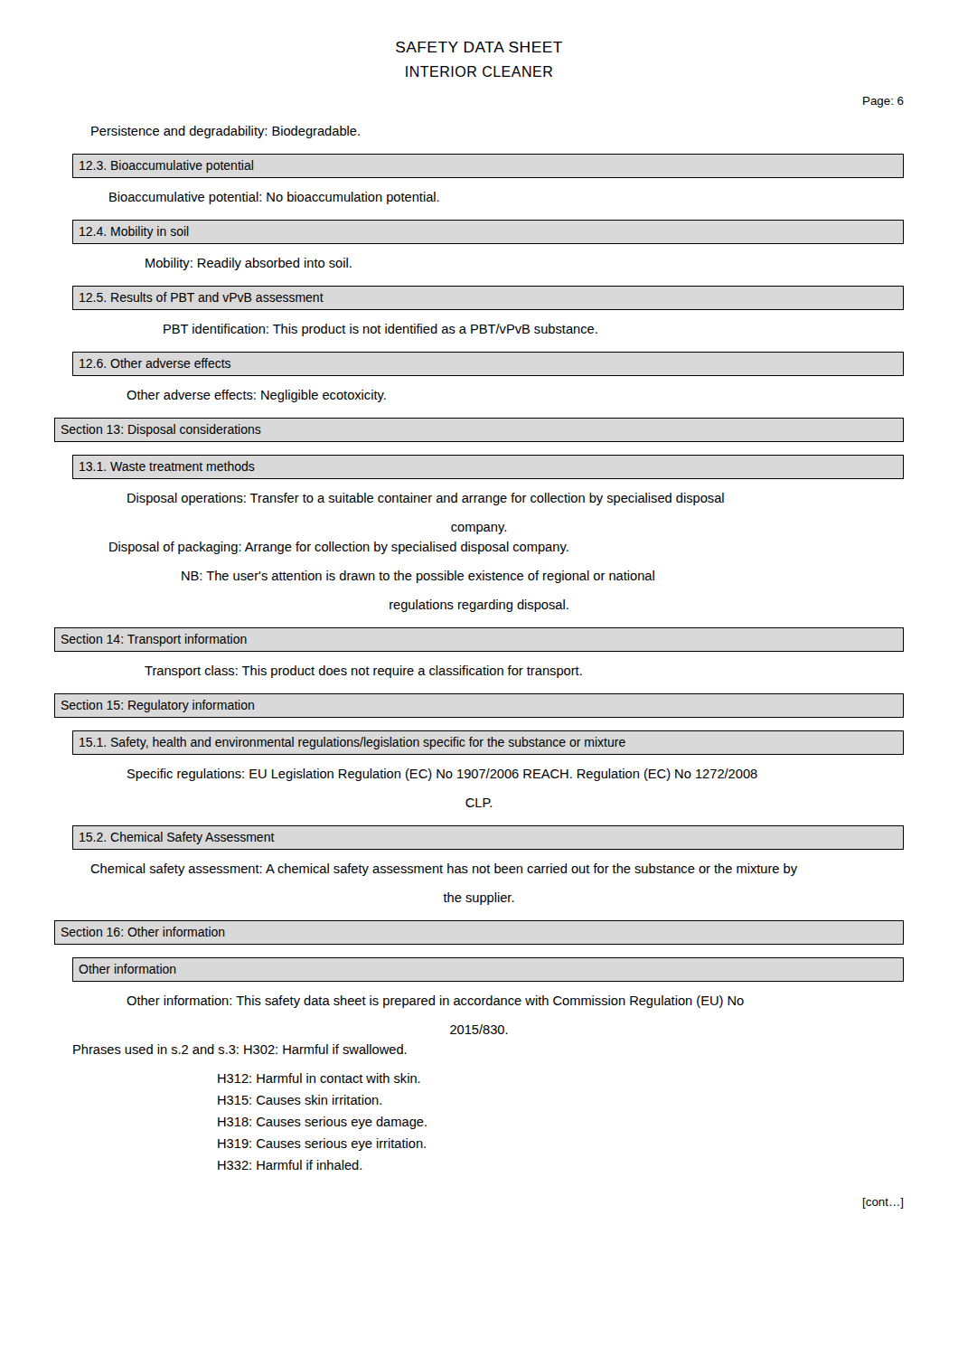SAFETY DATA SHEET
INTERIOR CLEANER
Page: 6
Persistence and degradability: Biodegradable.
12.3. Bioaccumulative potential
Bioaccumulative potential: No bioaccumulation potential.
12.4. Mobility in soil
Mobility: Readily absorbed into soil.
12.5. Results of PBT and vPvB assessment
PBT identification: This product is not identified as a PBT/vPvB substance.
12.6. Other adverse effects
Other adverse effects: Negligible ecotoxicity.
Section 13: Disposal considerations
13.1. Waste treatment methods
Disposal operations: Transfer to a suitable container and arrange for collection by specialised disposal
company.
Disposal of packaging: Arrange for collection by specialised disposal company.
NB: The user's attention is drawn to the possible existence of regional or national
regulations regarding disposal.
Section 14: Transport information
Transport class: This product does not require a classification for transport.
Section 15: Regulatory information
15.1. Safety, health and environmental regulations/legislation specific for the substance or mixture
Specific regulations: EU Legislation Regulation (EC) No 1907/2006 REACH. Regulation (EC) No 1272/2008
CLP.
15.2. Chemical Safety Assessment
Chemical safety assessment: A chemical safety assessment has not been carried out for the substance or the mixture by
the supplier.
Section 16: Other information
Other information
Other information: This safety data sheet is prepared in accordance with Commission Regulation (EU) No
2015/830.
Phrases used in s.2 and s.3: H302: Harmful if swallowed.
H312: Harmful in contact with skin.
H315: Causes skin irritation.
H318: Causes serious eye damage.
H319: Causes serious eye irritation.
H332: Harmful if inhaled.
[cont…]